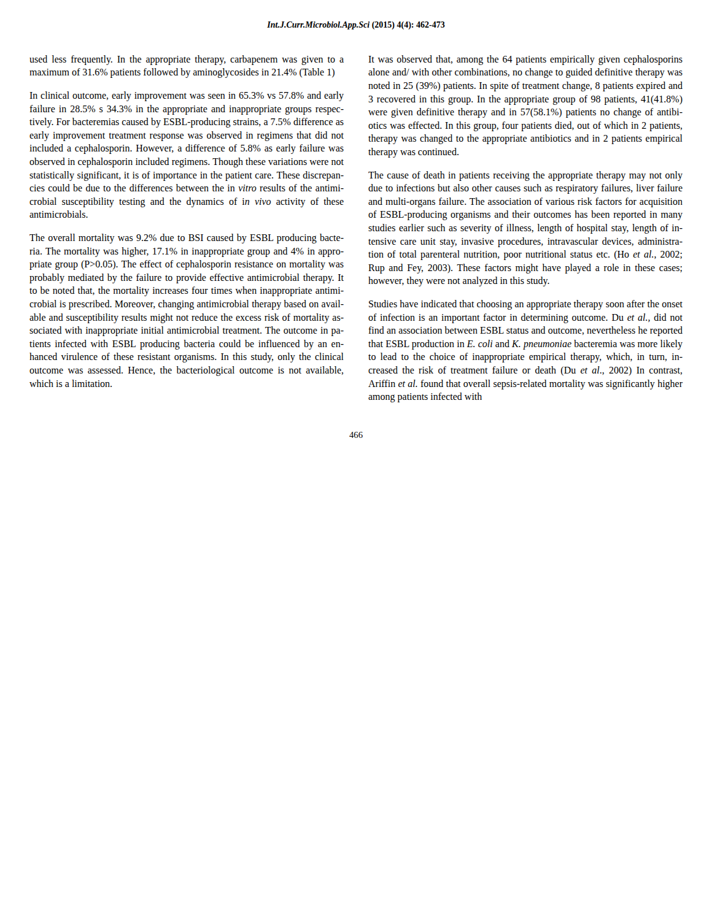Int.J.Curr.Microbiol.App.Sci (2015) 4(4): 462-473
used less frequently. In the appropriate therapy, carbapenem was given to a maximum of 31.6% patients followed by aminoglycosides in 21.4% (Table 1)
In clinical outcome, early improvement was seen in 65.3% vs 57.8% and early failure in 28.5% s 34.3% in the appropriate and inappropriate groups respectively. For bacteremias caused by ESBL-producing strains, a 7.5% difference as early improvement treatment response was observed in regimens that did not included a cephalosporin. However, a difference of 5.8% as early failure was observed in cephalosporin included regimens. Though these variations were not statistically significant, it is of importance in the patient care. These discrepancies could be due to the differences between the in vitro results of the antimicrobial susceptibility testing and the dynamics of in vivo activity of these antimicrobials.
The overall mortality was 9.2% due to BSI caused by ESBL producing bacteria. The mortality was higher, 17.1% in inappropriate group and 4% in appropriate group (P>0.05). The effect of cephalosporin resistance on mortality was probably mediated by the failure to provide effective antimicrobial therapy. It to be noted that, the mortality increases four times when inappropriate antimicrobial is prescribed. Moreover, changing antimicrobial therapy based on available and susceptibility results might not reduce the excess risk of mortality associated with inappropriate initial antimicrobial treatment. The outcome in patients infected with ESBL producing bacteria could be influenced by an enhanced virulence of these resistant organisms. In this study, only the clinical outcome was assessed. Hence, the bacteriological outcome is not available, which is a limitation.
It was observed that, among the 64 patients empirically given cephalosporins alone and/ with other combinations, no change to guided definitive therapy was noted in 25 (39%) patients. In spite of treatment change, 8 patients expired and 3 recovered in this group. In the appropriate group of 98 patients, 41(41.8%) were given definitive therapy and in 57(58.1%) patients no change of antibiotics was effected. In this group, four patients died, out of which in 2 patients, therapy was changed to the appropriate antibiotics and in 2 patients empirical therapy was continued.
The cause of death in patients receiving the appropriate therapy may not only due to infections but also other causes such as respiratory failures, liver failure and multi-organs failure. The association of various risk factors for acquisition of ESBL-producing organisms and their outcomes has been reported in many studies earlier such as severity of illness, length of hospital stay, length of intensive care unit stay, invasive procedures, intravascular devices, administration of total parenteral nutrition, poor nutritional status etc. (Ho et al., 2002; Rup and Fey, 2003). These factors might have played a role in these cases; however, they were not analyzed in this study.
Studies have indicated that choosing an appropriate therapy soon after the onset of infection is an important factor in determining outcome. Du et al., did not find an association between ESBL status and outcome, nevertheless he reported that ESBL production in E. coli and K. pneumoniae bacteremia was more likely to lead to the choice of inappropriate empirical therapy, which, in turn, increased the risk of treatment failure or death (Du et al., 2002) In contrast, Ariffin et al. found that overall sepsis-related mortality was significantly higher among patients infected with
466